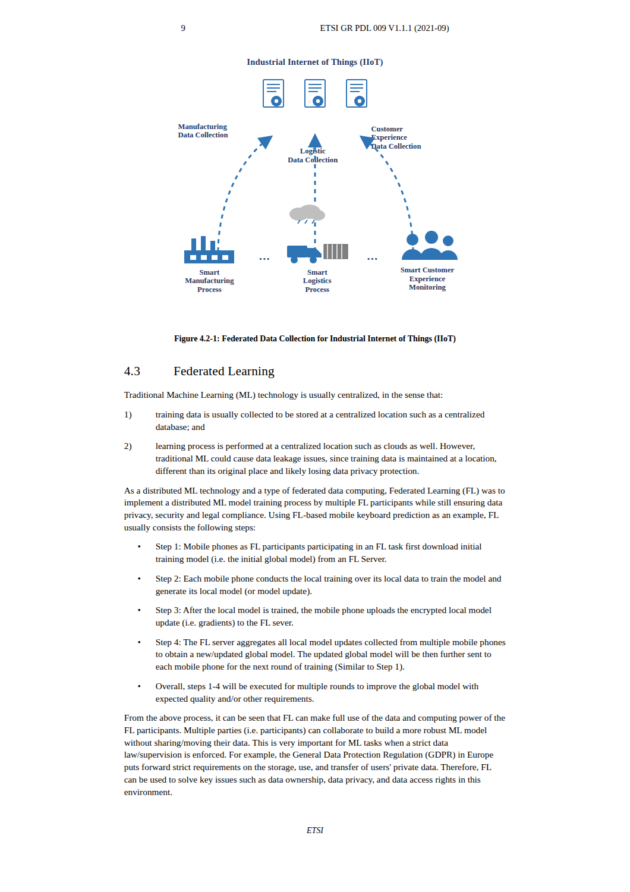9 ETSI GR PDL 009 V1.1.1 (2021-09)
Industrial Internet of Things (IIoT)
Manufacturing
Data Collection
Logistic
Data Collection
Customer
Experience
Data Collection
Smart
Manufacturing
Process
…
Smart
Logistics
Process
…
Smart Customer
Experience
Monitoring
Figure 4.2-1: Federated Data Collection for Industrial Internet of Things (IIoT)
4.3 Federated Learning
Traditional Machine Learning (ML) technology is usually centralized, in the sense that:
1) training data is usually collected to be stored at a centralized location such as a centralized database; and
2) learning process is performed at a centralized location such as clouds as well. However, traditional ML could cause data leakage issues, since training data is maintained at a location, different than its original place and likely losing data privacy protection.
As a distributed ML technology and a type of federated data computing, Federated Learning (FL) was to implement a distributed ML model training process by multiple FL participants while still ensuring data privacy, security and legal compliance. Using FL-based mobile keyboard prediction as an example, FL usually consists the following steps:
Step 1: Mobile phones as FL participants participating in an FL task first download initial training model (i.e. the initial global model) from an FL Server.
Step 2: Each mobile phone conducts the local training over its local data to train the model and generate its local model (or model update).
Step 3: After the local model is trained, the mobile phone uploads the encrypted local model update (i.e. gradients) to the FL sever.
Step 4: The FL server aggregates all local model updates collected from multiple mobile phones to obtain a new/updated global model. The updated global model will be then further sent to each mobile phone for the next round of training (Similar to Step 1).
Overall, steps 1-4 will be executed for multiple rounds to improve the global model with expected quality and/or other requirements.
From the above process, it can be seen that FL can make full use of the data and computing power of the FL participants. Multiple parties (i.e. participants) can collaborate to build a more robust ML model without sharing/moving their data. This is very important for ML tasks when a strict data law/supervision is enforced. For example, the General Data Protection Regulation (GDPR) in Europe puts forward strict requirements on the storage, use, and transfer of users' private data. Therefore, FL can be used to solve key issues such as data ownership, data privacy, and data access rights in this environment.
ETSI